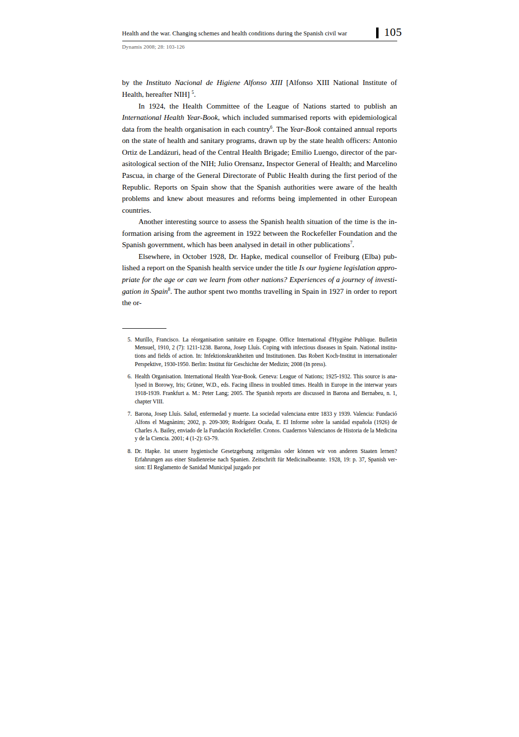105
Health and the war. Changing schemes and health conditions during the Spanish civil war
Dynamis 2008; 28: 103-126
by the Instituto Nacional de Higiene Alfonso XIII [Alfonso XIII National Institute of Health, hereafter NIH] 5.
In 1924, the Health Committee of the League of Nations started to publish an International Health Year-Book, which included summarised reports with epidemiological data from the health organisation in each country6. The Year-Book contained annual reports on the state of health and sanitary programs, drawn up by the state health officers: Antonio Ortiz de Landázuri, head of the Central Health Brigade; Emilio Luengo, director of the parasitological section of the NIH; Julio Orensanz, Inspector General of Health; and Marcelino Pascua, in charge of the General Directorate of Public Health during the first period of the Republic. Reports on Spain show that the Spanish authorities were aware of the health problems and knew about measures and reforms being implemented in other European countries.
Another interesting source to assess the Spanish health situation of the time is the information arising from the agreement in 1922 between the Rockefeller Foundation and the Spanish government, which has been analysed in detail in other publications7.
Elsewhere, in October 1928, Dr. Hapke, medical counsellor of Freiburg (Elba) published a report on the Spanish health service under the title Is our hygiene legislation appropriate for the age or can we learn from other nations? Experiences of a journey of investigation in Spain8. The author spent two months travelling in Spain in 1927 in order to report the or-
Murillo, Francisco. La réorganisation sanitaire en Espagne. Office International d'Hygiène Publique. Bulletin Mensuel, 1910, 2 (7): 1211-1238. Barona, Josep Lluís. Coping with infectious diseases in Spain. National institutions and fields of action. In: Infektionskrankheiten und Institutionen. Das Robert Koch-Institut in internationaler Perspektive, 1930-1950. Berlin: Institut für Geschichte der Medizin; 2008 (In press).
Health Organisation. International Health Year-Book. Geneva: League of Nations; 1925-1932. This source is analysed in Borowy, Iris; Grüner, W.D., eds. Facing illness in troubled times. Health in Europe in the interwar years 1918-1939. Frankfurt a. M.: Peter Lang; 2005. The Spanish reports are discussed in Barona and Bernabeu, n. 1, chapter VIII.
Barona, Josep Lluís. Salud, enfermedad y muerte. La sociedad valenciana entre 1833 y 1939. Valencia: Fundació Alfons el Magnànim; 2002, p. 209-309; Rodríguez Ocaña, E. El Informe sobre la sanidad española (1926) de Charles A. Bailey, enviado de la Fundación Rockefeller. Cronos. Cuadernos Valencianos de Historia de la Medicina y de la Ciencia. 2001; 4 (1-2): 63-79.
Dr. Hapke. Ist unsere hygienische Gesetzgebung zeitgemäss oder können wir von anderen Staaten lernen? Erfahrungen aus einer Studienreise nach Spanien. Zeitschrift für Medicinalbeamte. 1928, 19: p. 37, Spanish version: El Reglamento de Sanidad Municipal juzgado por